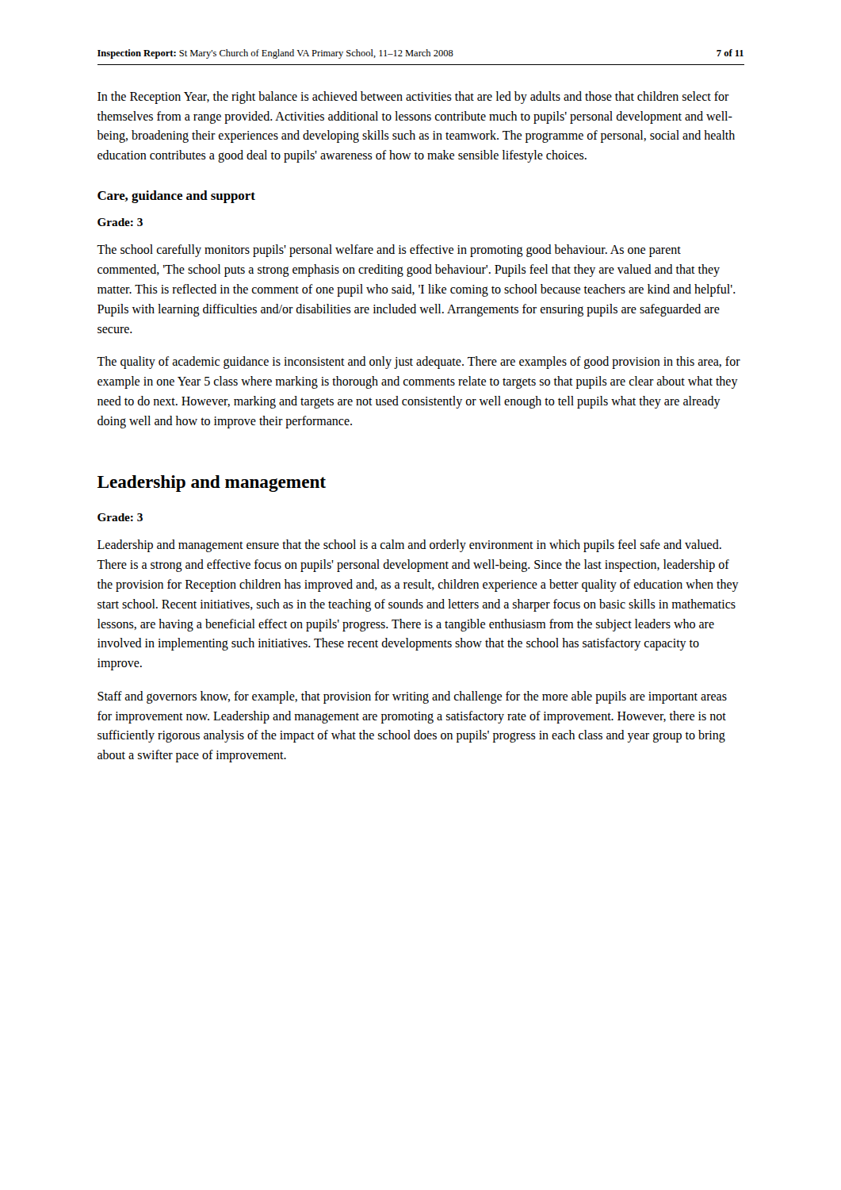Inspection Report: St Mary's Church of England VA Primary School, 11–12 March 2008
7 of 11
In the Reception Year, the right balance is achieved between activities that are led by adults and those that children select for themselves from a range provided. Activities additional to lessons contribute much to pupils' personal development and well-being, broadening their experiences and developing skills such as in teamwork. The programme of personal, social and health education contributes a good deal to pupils' awareness of how to make sensible lifestyle choices.
Care, guidance and support
Grade: 3
The school carefully monitors pupils' personal welfare and is effective in promoting good behaviour. As one parent commented, 'The school puts a strong emphasis on crediting good behaviour'. Pupils feel that they are valued and that they matter. This is reflected in the comment of one pupil who said, 'I like coming to school because teachers are kind and helpful'. Pupils with learning difficulties and/or disabilities are included well. Arrangements for ensuring pupils are safeguarded are secure.
The quality of academic guidance is inconsistent and only just adequate. There are examples of good provision in this area, for example in one Year 5 class where marking is thorough and comments relate to targets so that pupils are clear about what they need to do next. However, marking and targets are not used consistently or well enough to tell pupils what they are already doing well and how to improve their performance.
Leadership and management
Grade: 3
Leadership and management ensure that the school is a calm and orderly environment in which pupils feel safe and valued. There is a strong and effective focus on pupils' personal development and well-being. Since the last inspection, leadership of the provision for Reception children has improved and, as a result, children experience a better quality of education when they start school. Recent initiatives, such as in the teaching of sounds and letters and a sharper focus on basic skills in mathematics lessons, are having a beneficial effect on pupils' progress. There is a tangible enthusiasm from the subject leaders who are involved in implementing such initiatives. These recent developments show that the school has satisfactory capacity to improve.
Staff and governors know, for example, that provision for writing and challenge for the more able pupils are important areas for improvement now. Leadership and management are promoting a satisfactory rate of improvement. However, there is not sufficiently rigorous analysis of the impact of what the school does on pupils' progress in each class and year group to bring about a swifter pace of improvement.